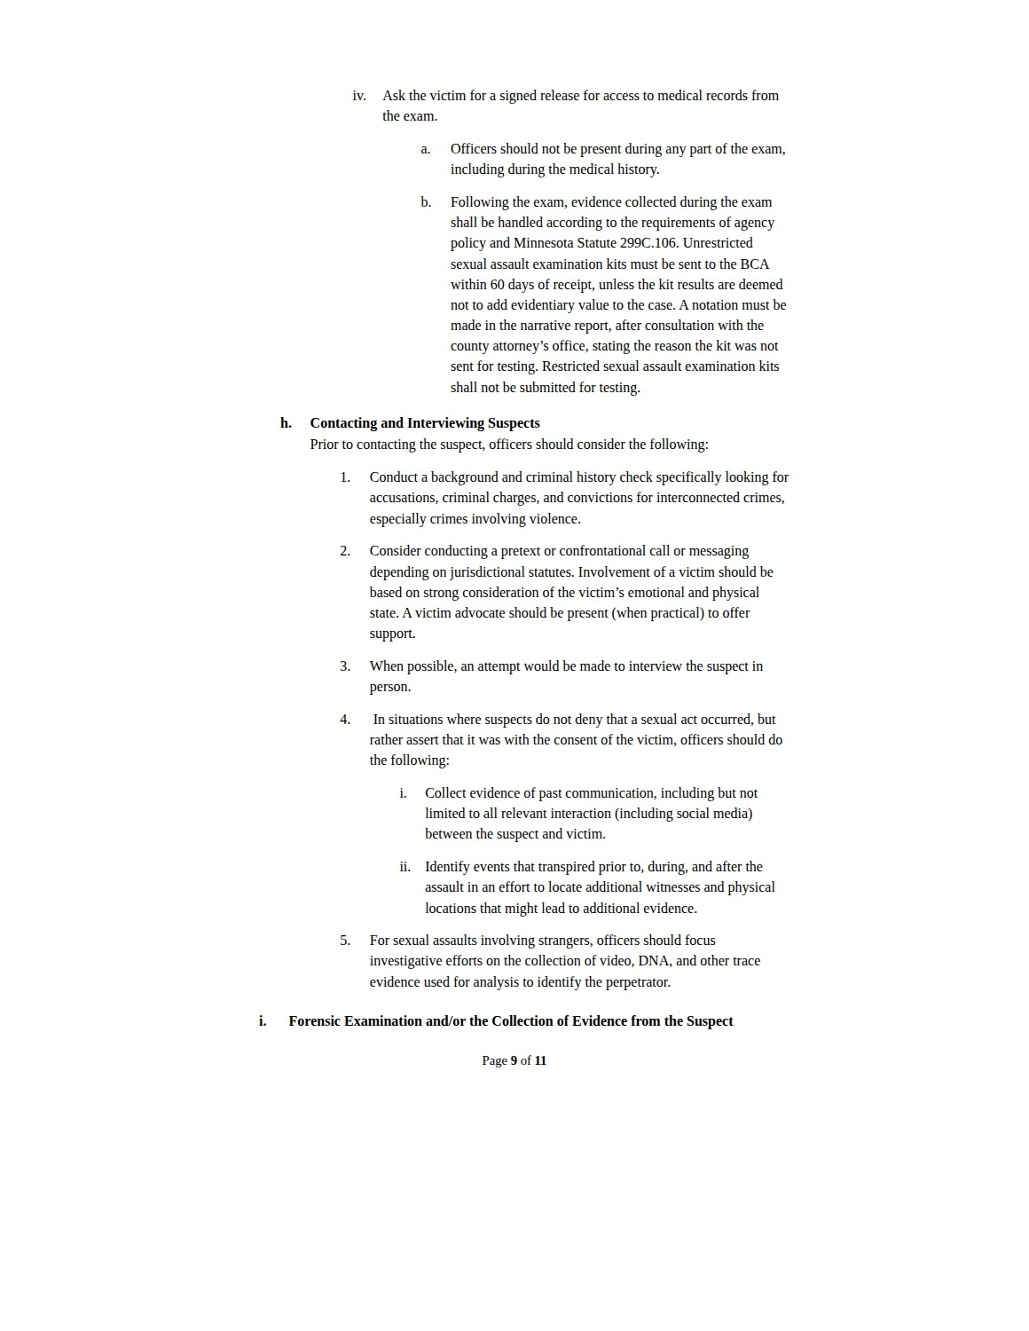iv. Ask the victim for a signed release for access to medical records from the exam.
a. Officers should not be present during any part of the exam, including during the medical history.
b. Following the exam, evidence collected during the exam shall be handled according to the requirements of agency policy and Minnesota Statute 299C.106. Unrestricted sexual assault examination kits must be sent to the BCA within 60 days of receipt, unless the kit results are deemed not to add evidentiary value to the case. A notation must be made in the narrative report, after consultation with the county attorney’s office, stating the reason the kit was not sent for testing. Restricted sexual assault examination kits shall not be submitted for testing.
h.
Contacting and Interviewing Suspects
Prior to contacting the suspect, officers should consider the following:
1. Conduct a background and criminal history check specifically looking for accusations, criminal charges, and convictions for interconnected crimes, especially crimes involving violence.
2. Consider conducting a pretext or confrontational call or messaging depending on jurisdictional statutes. Involvement of a victim should be based on strong consideration of the victim’s emotional and physical state. A victim advocate should be present (when practical) to offer support.
3. When possible, an attempt would be made to interview the suspect in person.
4. In situations where suspects do not deny that a sexual act occurred, but rather assert that it was with the consent of the victim, officers should do the following:
i. Collect evidence of past communication, including but not limited to all relevant interaction (including social media) between the suspect and victim.
ii. Identify events that transpired prior to, during, and after the assault in an effort to locate additional witnesses and physical locations that might lead to additional evidence.
5. For sexual assaults involving strangers, officers should focus investigative efforts on the collection of video, DNA, and other trace evidence used for analysis to identify the perpetrator.
i. Forensic Examination and/or the Collection of Evidence from the Suspect
Page 9 of 11